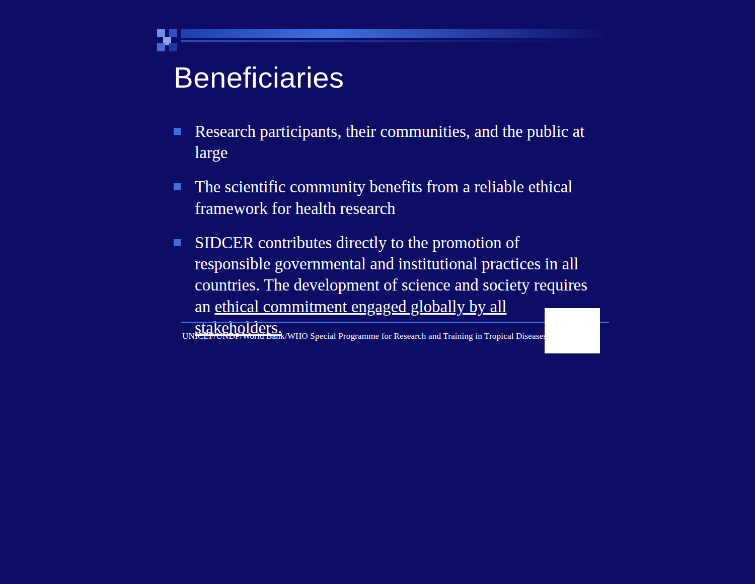Beneficiaries
Research participants, their communities, and the public at large
The scientific community benefits from a reliable ethical framework for health research
SIDCER contributes directly to the promotion of responsible governmental and institutional practices in all countries. The development of science and society requires an ethical commitment engaged globally by all stakeholders.
UNICEF/UNDP/World Bank/WHO Special Programme for Research and Training in Tropical Diseases